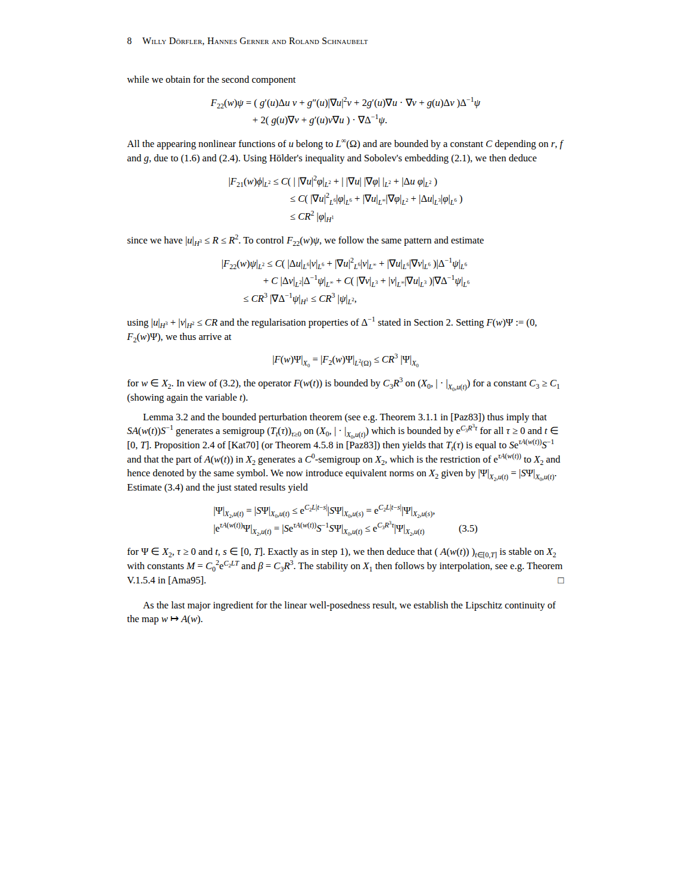8 Willy Dörfler, Hannes Gerner and Roland Schnaubelt
while we obtain for the second component
F22(w)ψ = ( g′(u)Δu v + g″(u)|∇u|2v + 2g′(u)∇u · ∇v + g(u)Δv )Δ−1ψ + 2( g(u)∇v + g′(u)v∇u ) · ∇Δ−1ψ.
All the appearing nonlinear functions of u belong to L∞(Ω) and are bounded by a constant C depending on r, f and g, due to (1.6) and (2.4). Using Hölder's inequality and Sobolev's embedding (2.1), we then deduce
|F21(w)ϕ|L2 ≤ C( | |∇u|2φ|L2 + | |∇u| |∇φ| |L2 + |Δu φ|L2 ) ≤ C( |∇u|2L6|φ|L6 + |∇u|L∞|∇φ|L2 + |Δu|L3|φ|L6 ) ≤ CR2 |φ|H1
since we have |u|H3 ≤ R ≤ R2. To control F22(w)ψ, we follow the same pattern and estimate
|F22(w)ψ|L2 ≤ C( |Δu|L6|v|L6 + |∇u|2L6|v|L∞ + |∇u|L6|∇v|L6 )|Δ−1ψ|L6 + C |Δv|L2|Δ−1ψ|L∞ + C( |∇v|L3 + |v|L∞|∇u|L3 )|∇Δ−1ψ|L6 ≤ CR3 |∇Δ−1ψ|H1 ≤ CR3 |ψ|L2,
using |u|H3 + |v|H2 ≤ CR and the regularisation properties of Δ−1 stated in Section 2. Setting F(w)Ψ := (0, F2(w)Ψ), we thus arrive at
|F(w)Ψ|X0 = |F2(w)Ψ|L2(Ω) ≤ CR3 |Ψ|X0
for w ∈ X2. In view of (3.2), the operator F(w(t)) is bounded by C3R3 on (X0, | · |X0,u(t)) for a constant C3 ≥ C1 (showing again the variable t).
Lemma 3.2 and the bounded perturbation theorem (see e.g. Theorem 3.1.1 in [Paz83]) thus imply that SA(w(t))S−1 generates a semigroup (Tt(τ))τ≥0 on (X0, | · |X0,u(t)) which is bounded by eC3R3τ for all τ ≥ 0 and t ∈ [0, T]. Proposition 2.4 of [Kat70] (or Theorem 4.5.8 in [Paz83]) then yields that Tt(τ) is equal to SeτA(w(t))S−1 and that the part of A(w(t)) in X2 generates a C0-semigroup on X2, which is the restriction of eτA(w(t)) to X2 and hence denoted by the same symbol. We now introduce equivalent norms on X2 given by |Ψ|X2,u(t) = |SΨ|X0,u(t). Estimate (3.4) and the just stated results yield
|Ψ|X2,u(t) = |SΨ|X0,u(t) ≤ eC2L|t−s||SΨ|X0,u(s) = eC2L|t−s||Ψ|X2,u(s), |eτA(w(t))Ψ|X2,u(t) = |SeτA(w(t))S−1SΨ|X0,u(t) ≤ eC3R3τ|Ψ|X2,u(t) (3.5)
for Ψ ∈ X2, τ ≥ 0 and t, s ∈ [0, T]. Exactly as in step 1), we then deduce that ( A(w(t)) )t∈[0,T] is stable on X2 with constants M = C02eC2LT and β = C3R3. The stability on X1 then follows by interpolation, see e.g. Theorem V.1.5.4 in [Ama95]. □
As the last major ingredient for the linear well-posedness result, we establish the Lipschitz continuity of the map w ↦ A(w).